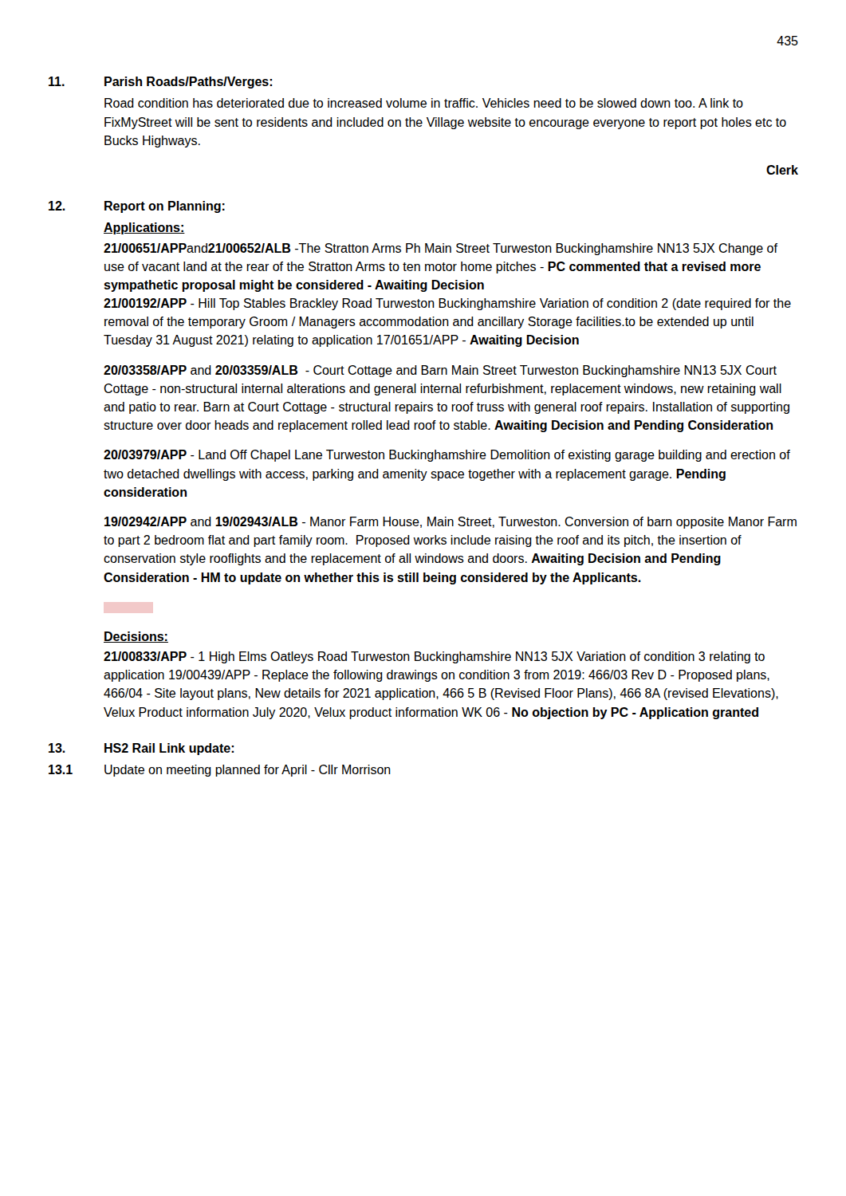435
11.
Parish Roads/Paths/Verges:
Road condition has deteriorated due to increased volume in traffic. Vehicles need to be slowed down too. A link to FixMyStreet will be sent to residents and included on the Village website to encourage everyone to report pot holes etc to Bucks Highways.
Clerk
12.
Report on Planning:
Applications:
21/00651/APPand21/00652/ALB -The Stratton Arms Ph Main Street Turweston Buckinghamshire NN13 5JX Change of use of vacant land at the rear of the Stratton Arms to ten motor home pitches - PC commented that a revised more sympathetic proposal might be considered - Awaiting Decision
21/00192/APP - Hill Top Stables Brackley Road Turweston Buckinghamshire Variation of condition 2 (date required for the removal of the temporary Groom / Managers accommodation and ancillary Storage facilities.to be extended up until Tuesday 31 August 2021) relating to application 17/01651/APP - Awaiting Decision
20/03358/APP and 20/03359/ALB - Court Cottage and Barn Main Street Turweston Buckinghamshire NN13 5JX Court Cottage - non-structural internal alterations and general internal refurbishment, replacement windows, new retaining wall and patio to rear. Barn at Court Cottage - structural repairs to roof truss with general roof repairs. Installation of supporting structure over door heads and replacement rolled lead roof to stable. Awaiting Decision and Pending Consideration
20/03979/APP - Land Off Chapel Lane Turweston Buckinghamshire Demolition of existing garage building and erection of two detached dwellings with access, parking and amenity space together with a replacement garage. Pending consideration
19/02942/APP and 19/02943/ALB - Manor Farm House, Main Street, Turweston. Conversion of barn opposite Manor Farm to part 2 bedroom flat and part family room. Proposed works include raising the roof and its pitch, the insertion of conservation style rooflights and the replacement of all windows and doors. Awaiting Decision and Pending Consideration - HM to update on whether this is still being considered by the Applicants.
Decisions:
21/00833/APP - 1 High Elms Oatleys Road Turweston Buckinghamshire NN13 5JX Variation of condition 3 relating to application 19/00439/APP - Replace the following drawings on condition 3 from 2019: 466/03 Rev D - Proposed plans, 466/04 - Site layout plans, New details for 2021 application, 466 5 B (Revised Floor Plans), 466 8A (revised Elevations), Velux Product information July 2020, Velux product information WK 06 - No objection by PC - Application granted
13.
HS2 Rail Link update:
13.1
Update on meeting planned for April - Cllr Morrison